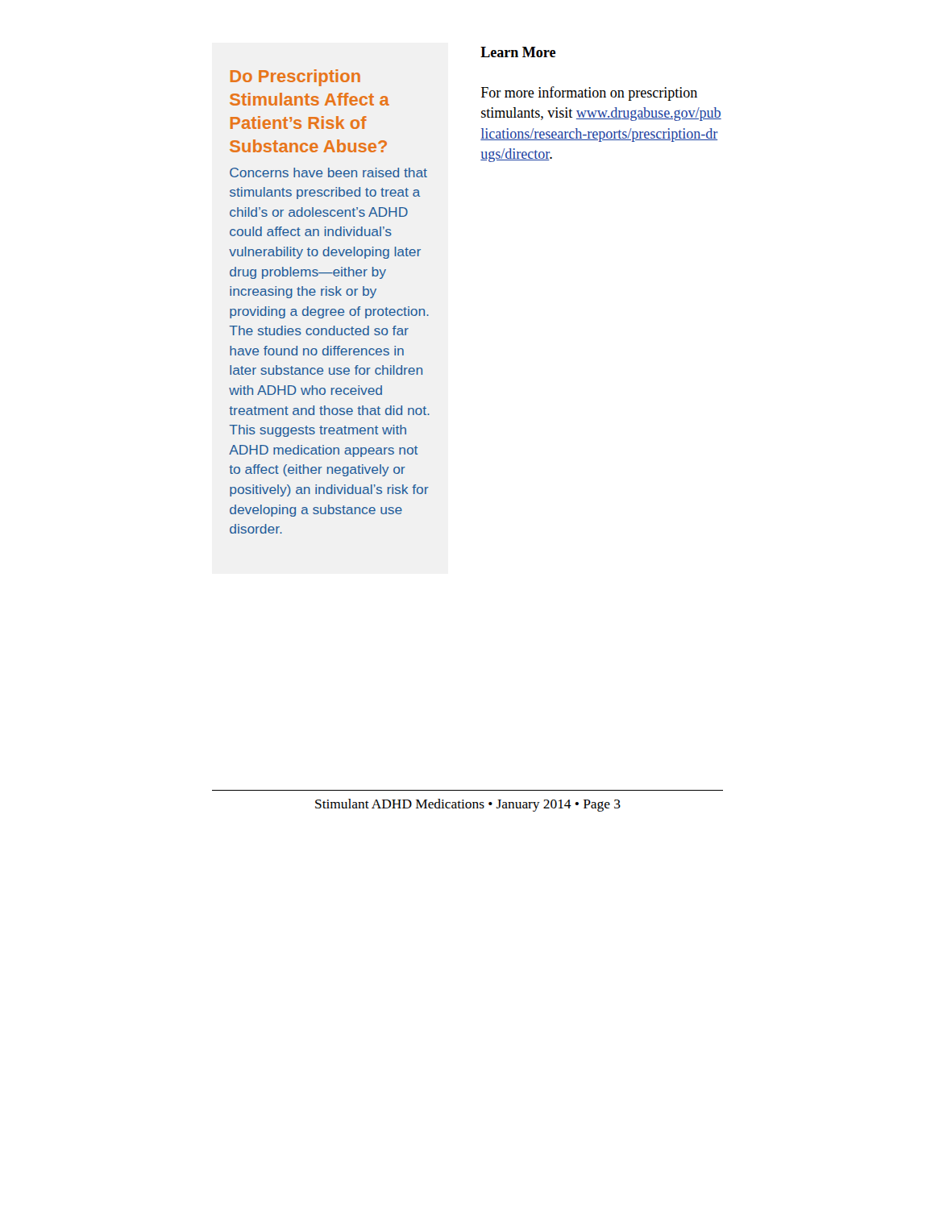Do Prescription Stimulants Affect a Patient’s Risk of Substance Abuse?
Concerns have been raised that stimulants prescribed to treat a child’s or adolescent’s ADHD could affect an individual’s vulnerability to developing later drug problems—either by increasing the risk or by providing a degree of protection. The studies conducted so far have found no differences in later substance use for children with ADHD who received treatment and those that did not. This suggests treatment with ADHD medication appears not to affect (either negatively or positively) an individual’s risk for developing a substance use disorder.
Learn More
For more information on prescription stimulants, visit www.drugabuse.gov/publications/research-reports/prescription-drugs/director.
Stimulant ADHD Medications • January 2014 • Page 3